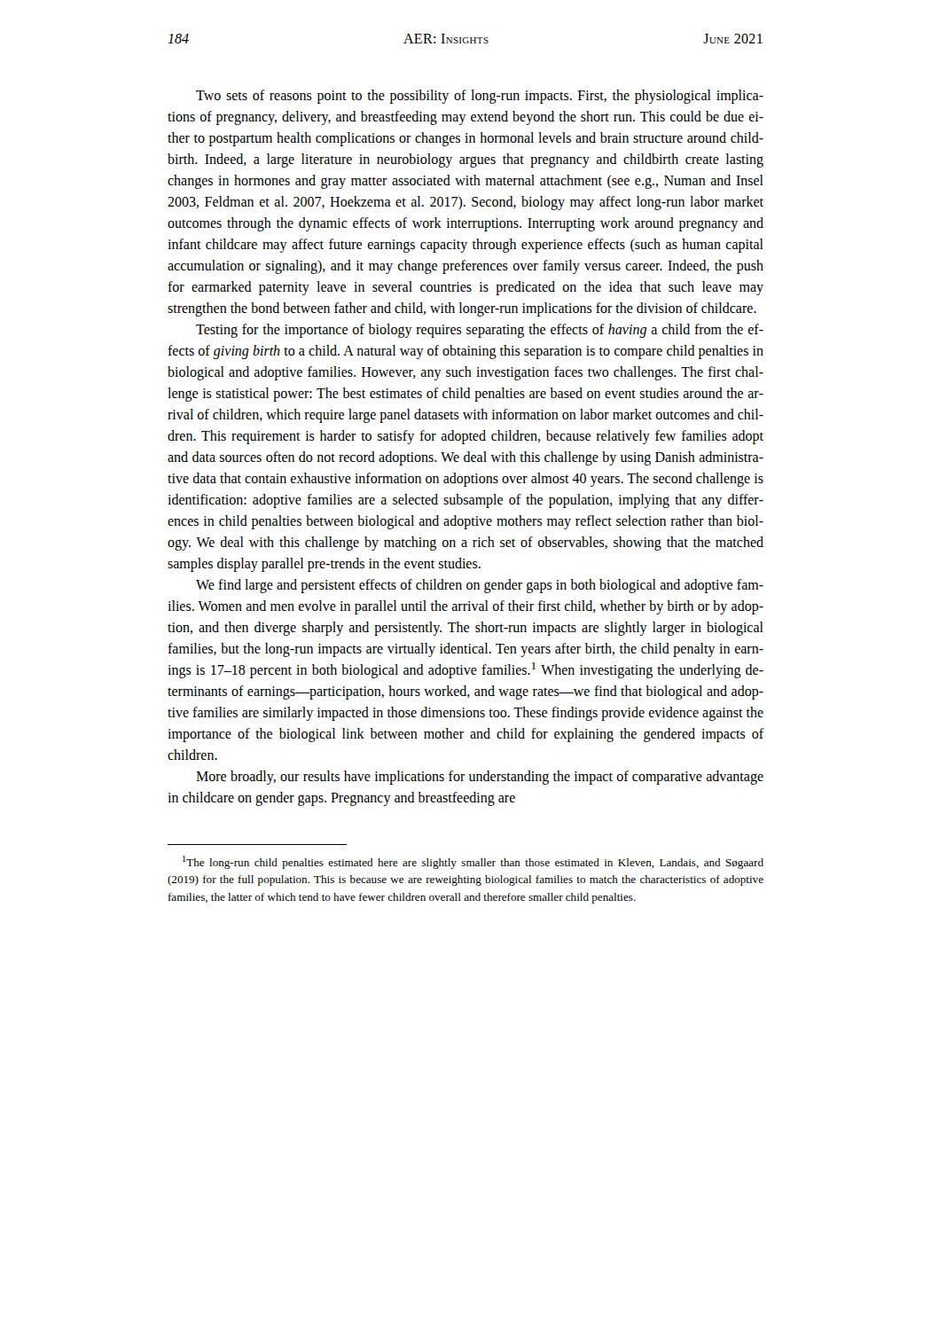184 AER: Insights June 2021
Two sets of reasons point to the possibility of long-run impacts. First, the physiological implications of pregnancy, delivery, and breastfeeding may extend beyond the short run. This could be due either to postpartum health complications or changes in hormonal levels and brain structure around childbirth. Indeed, a large literature in neurobiology argues that pregnancy and childbirth create lasting changes in hormones and gray matter associated with maternal attachment (see e.g., Numan and Insel 2003, Feldman et al. 2007, Hoekzema et al. 2017). Second, biology may affect long-run labor market outcomes through the dynamic effects of work interruptions. Interrupting work around pregnancy and infant childcare may affect future earnings capacity through experience effects (such as human capital accumulation or signaling), and it may change preferences over family versus career. Indeed, the push for earmarked paternity leave in several countries is predicated on the idea that such leave may strengthen the bond between father and child, with longer-run implications for the division of childcare.
Testing for the importance of biology requires separating the effects of having a child from the effects of giving birth to a child. A natural way of obtaining this separation is to compare child penalties in biological and adoptive families. However, any such investigation faces two challenges. The first challenge is statistical power: The best estimates of child penalties are based on event studies around the arrival of children, which require large panel datasets with information on labor market outcomes and children. This requirement is harder to satisfy for adopted children, because relatively few families adopt and data sources often do not record adoptions. We deal with this challenge by using Danish administrative data that contain exhaustive information on adoptions over almost 40 years. The second challenge is identification: adoptive families are a selected subsample of the population, implying that any differences in child penalties between biological and adoptive mothers may reflect selection rather than biology. We deal with this challenge by matching on a rich set of observables, showing that the matched samples display parallel pre-trends in the event studies.
We find large and persistent effects of children on gender gaps in both biological and adoptive families. Women and men evolve in parallel until the arrival of their first child, whether by birth or by adoption, and then diverge sharply and persistently. The short-run impacts are slightly larger in biological families, but the long-run impacts are virtually identical. Ten years after birth, the child penalty in earnings is 17–18 percent in both biological and adoptive families.1 When investigating the underlying determinants of earnings—participation, hours worked, and wage rates—we find that biological and adoptive families are similarly impacted in those dimensions too. These findings provide evidence against the importance of the biological link between mother and child for explaining the gendered impacts of children.
More broadly, our results have implications for understanding the impact of comparative advantage in childcare on gender gaps. Pregnancy and breastfeeding are
1The long-run child penalties estimated here are slightly smaller than those estimated in Kleven, Landais, and Søgaard (2019) for the full population. This is because we are reweighting biological families to match the characteristics of adoptive families, the latter of which tend to have fewer children overall and therefore smaller child penalties.